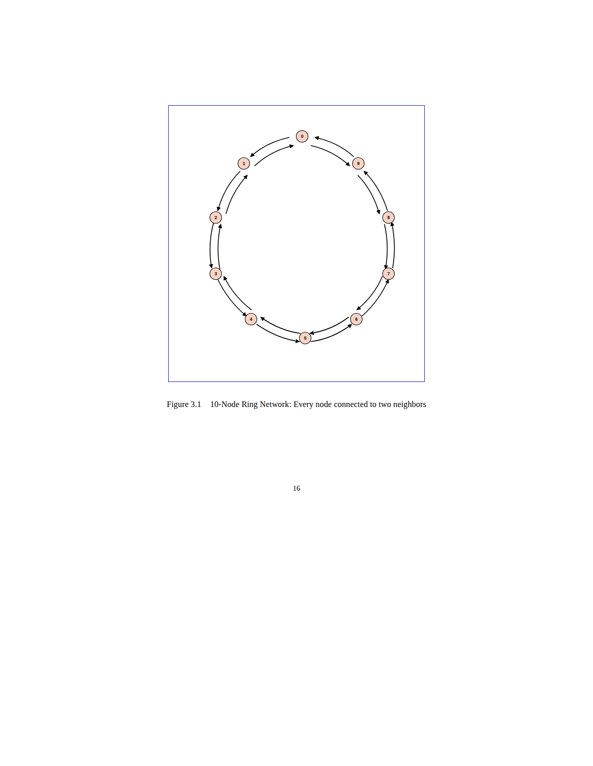0 1 2 3 4 5 6 7 8 9
Figure 3.110-Node Ring Network: Every node connected to two neighbors
16